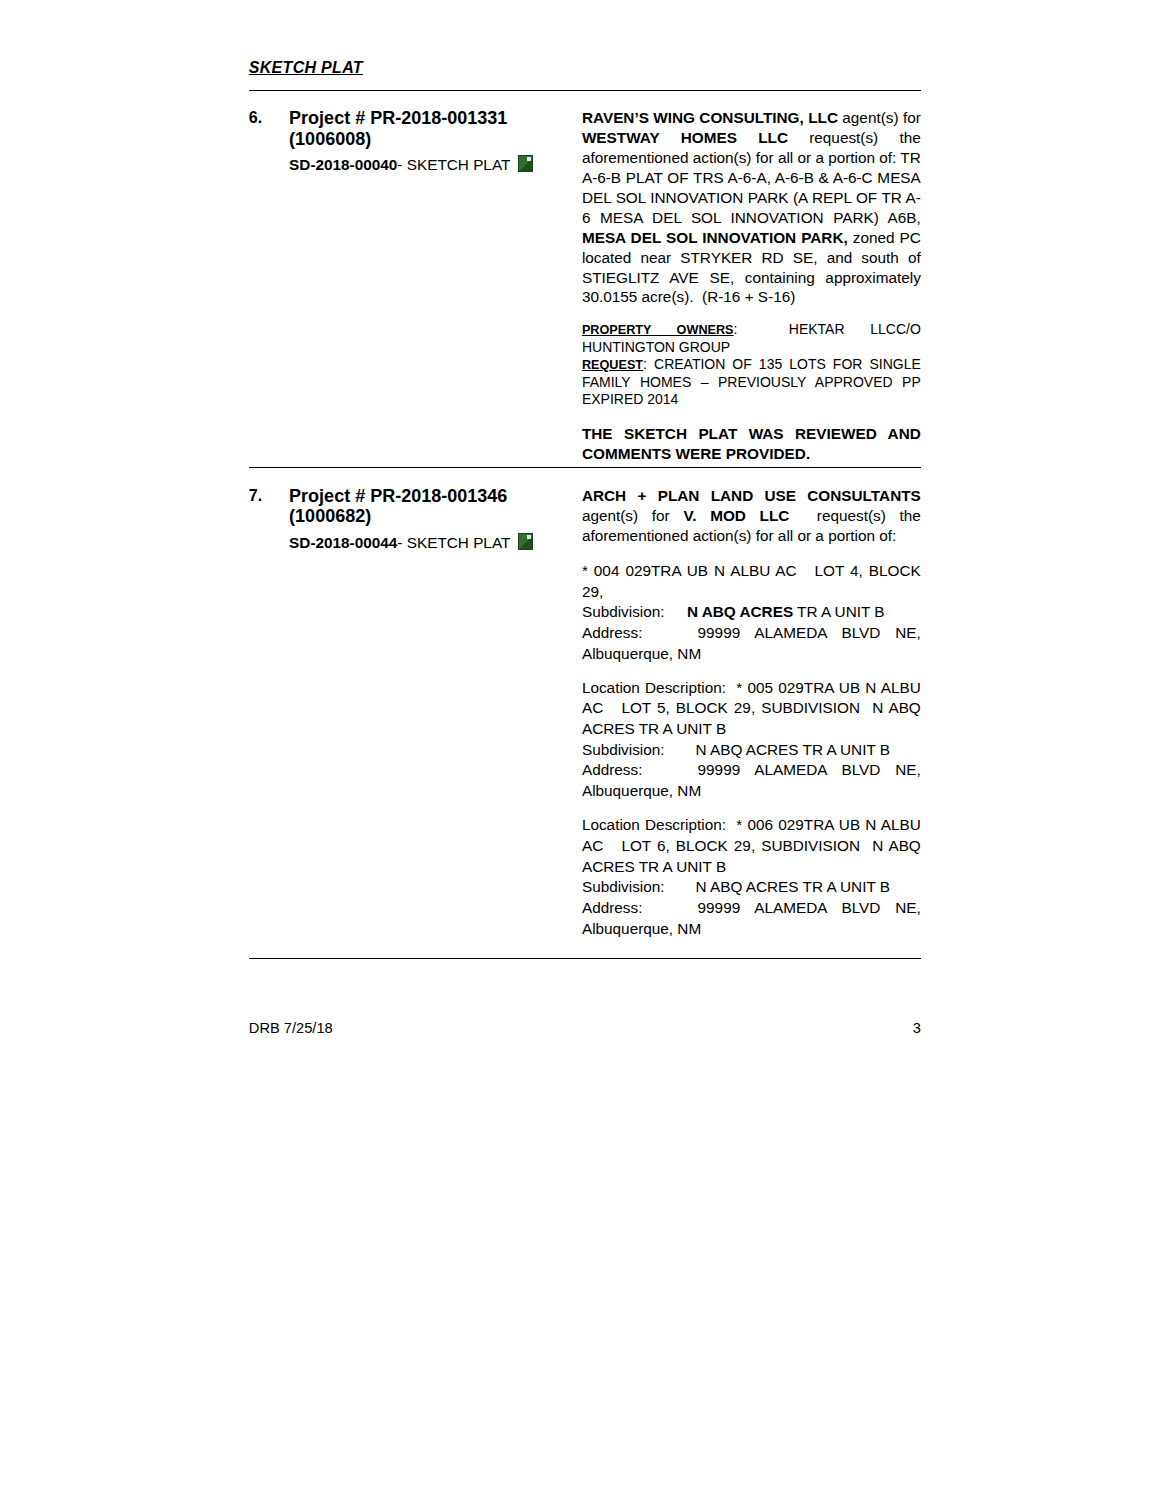SKETCH PLAT
| 6. | Project # PR-2018-001331 (1006008) SD-2018-00040 - SKETCH PLAT | RAVEN’S WING CONSULTING, LLC agent(s) for WESTWAY HOMES LLC request(s) the aforementioned action(s) for all or a portion of: TR A-6-B PLAT OF TRS A-6-A, A-6-B & A-6-C MESA DEL SOL INNOVATION PARK (A REPL OF TR A-6 MESA DEL SOL INNOVATION PARK) A6B, MESA DEL SOL INNOVATION PARK, zoned PC located near STRYKER RD SE, and south of STIEGLITZ AVE SE, containing approximately 30.0155 acre(s). (R-16 + S-16) PROPERTY OWNERS : HEKTAR LLCC/O HUNTINGTON GROUP REQUEST : CREATION OF 135 LOTS FOR SINGLE FAMILY HOMES – PREVIOUSLY APPROVED PP EXPIRED 2014 THE SKETCH PLAT WAS REVIEWED AND COMMENTS WERE PROVIDED. |
| 7. | Project # PR-2018-001346 (1000682) SD-2018-00044 - SKETCH PLAT | ARCH + PLAN LAND USE CONSULTANTS agent(s) for V. MOD LLC request(s) the aforementioned action(s) for all or a portion of: * 004 029TRA UB N ALBU AC LOT 4, BLOCK 29, Subdivision: N ABQ ACRES TR A UNIT B Address: 99999 ALAMEDA BLVD NE, Albuquerque, NM Location Description: * 005 029TRA UB N ALBU AC LOT 5, BLOCK 29, SUBDIVISION N ABQ ACRES TR A UNIT B Subdivision: N ABQ ACRES TR A UNIT B Address: 99999 ALAMEDA BLVD NE, Albuquerque, NM Location Description: * 006 029TRA UB N ALBU AC LOT 6, BLOCK 29, SUBDIVISION N ABQ ACRES TR A UNIT B Subdivision: N ABQ ACRES TR A UNIT B Address: 99999 ALAMEDA BLVD NE, Albuquerque, NM |
DRB 7/25/18 3